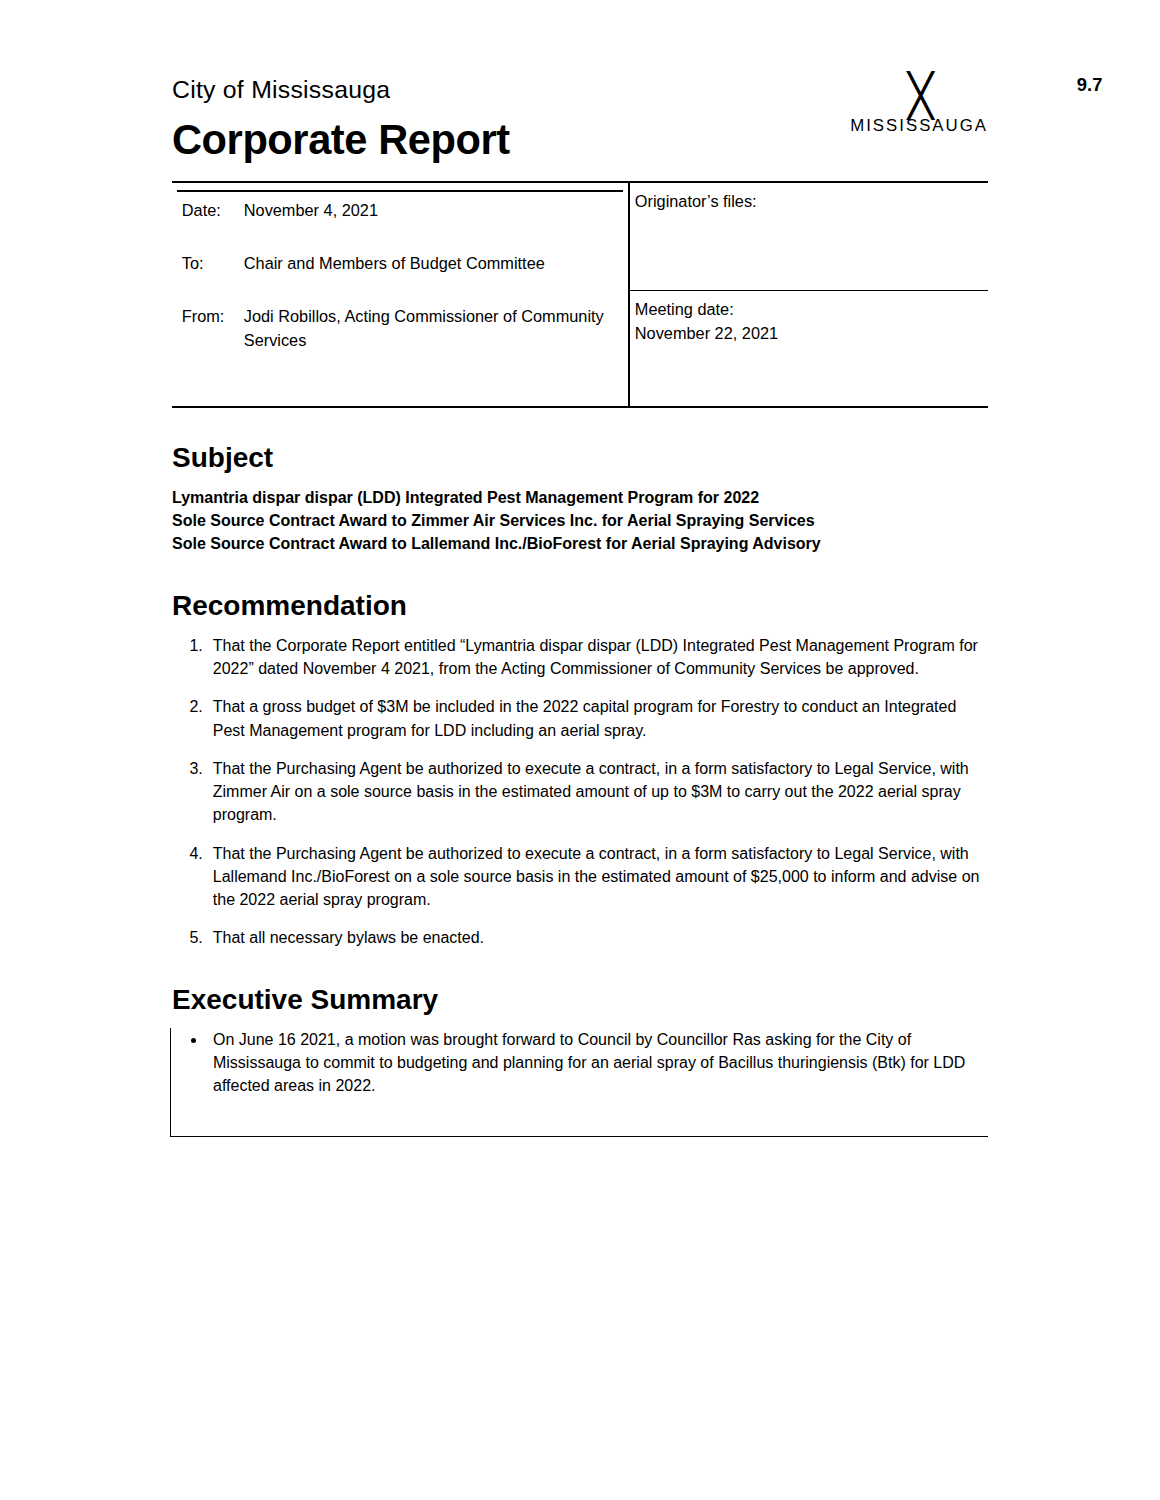9.7
City of Mississauga
Corporate Report
╳
MISSISSAUGA
| / Date: / November 4, 2021 / | Originator’s files: |
| / To: / Chair and Members of Budget Committee / | |
| / From: / Jodi Robillos, Acting Commissioner of Community Services / | Meeting date: November 22, 2021 |
Subject
Lymantria dispar dispar (LDD) Integrated Pest Management Program for 2022
Sole Source Contract Award to Zimmer Air Services Inc. for Aerial Spraying Services
Sole Source Contract Award to Lallemand Inc./BioForest for Aerial Spraying Advisory
Recommendation
That the Corporate Report entitled “Lymantria dispar dispar (LDD) Integrated Pest Management Program for 2022” dated November 4 2021, from the Acting Commissioner of Community Services be approved.
That a gross budget of $3M be included in the 2022 capital program for Forestry to conduct an Integrated Pest Management program for LDD including an aerial spray.
That the Purchasing Agent be authorized to execute a contract, in a form satisfactory to Legal Service, with Zimmer Air on a sole source basis in the estimated amount of up to $3M to carry out the 2022 aerial spray program.
That the Purchasing Agent be authorized to execute a contract, in a form satisfactory to Legal Service, with Lallemand Inc./BioForest on a sole source basis in the estimated amount of $25,000 to inform and advise on the 2022 aerial spray program.
That all necessary bylaws be enacted.
Executive Summary
On June 16 2021, a motion was brought forward to Council by Councillor Ras asking for the City of Mississauga to commit to budgeting and planning for an aerial spray of Bacillus thuringiensis (Btk) for LDD affected areas in 2022.